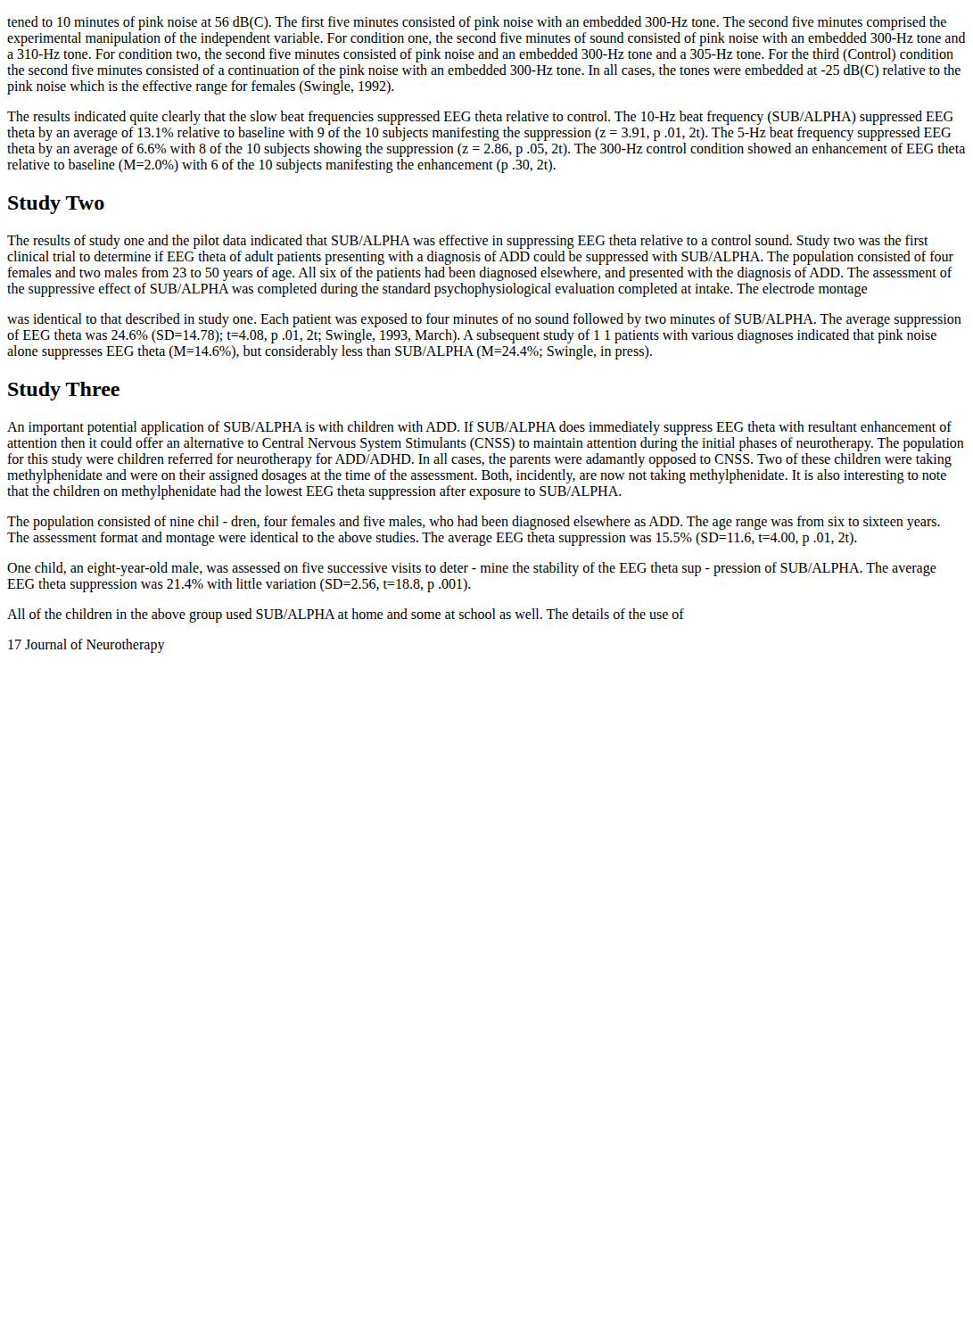tened to 10 minutes of pink noise at 56 dB(C). The first five minutes consisted of pink noise with an embedded 300-Hz tone. The second five minutes comprised the experimental manipulation of the independent variable. For condition one, the second five minutes of sound consisted of pink noise with an embedded 300-Hz tone and a 310-Hz tone. For condition two, the second five minutes consisted of pink noise and an embedded 300-Hz tone and a 305-Hz tone. For the third (Control) condition the second five minutes consisted of a continuation of the pink noise with an embedded 300-Hz tone. In all cases, the tones were embedded at -25 dB(C) relative to the pink noise which is the effective range for females (Swingle, 1992).
The results indicated quite clearly that the slow beat frequencies suppressed EEG theta relative to control. The 10-Hz beat frequency (SUB/ALPHA) suppressed EEG theta by an average of 13.1% relative to baseline with 9 of the 10 subjects manifesting the suppression (z = 3.91, p .01, 2t). The 5-Hz beat frequency suppressed EEG theta by an average of 6.6% with 8 of the 10 subjects showing the suppression (z = 2.86, p .05, 2t). The 300-Hz control condition showed an enhancement of EEG theta relative to baseline (M=2.0%) with 6 of the 10 subjects manifesting the enhancement (p .30, 2t).
Study Two
The results of study one and the pilot data indicated that SUB/ALPHA was effective in suppressing EEG theta relative to a control sound. Study two was the first clinical trial to determine if EEG theta of adult patients presenting with a diagnosis of ADD could be suppressed with SUB/ALPHA. The population consisted of four females and two males from 23 to 50 years of age. All six of the patients had been diagnosed elsewhere, and presented with the diagnosis of ADD. The assessment of the suppressive effect of SUB/ALPHA was completed during the standard psychophysiological evaluation completed at intake. The electrode montage
was identical to that described in study one. Each patient was exposed to four minutes of no sound followed by two minutes of SUB/ALPHA. The average suppression of EEG theta was 24.6% (SD=14.78); t=4.08, p .01, 2t; Swingle, 1993, March). A subsequent study of 1 1 patients with various diagnoses indicated that pink noise alone suppresses EEG theta (M=14.6%), but considerably less than SUB/ALPHA (M=24.4%; Swingle, in press).
Study Three
An important potential application of SUB/ALPHA is with children with ADD. If SUB/ALPHA does immediately suppress EEG theta with resultant enhancement of attention then it could offer an alternative to Central Nervous System Stimulants (CNSS) to maintain attention during the initial phases of neurotherapy. The population for this study were children referred for neurotherapy for ADD/ADHD. In all cases, the parents were adamantly opposed to CNSS. Two of these children were taking methylphenidate and were on their assigned dosages at the time of the assessment. Both, incidently, are now not taking methylphenidate. It is also interesting to note that the children on methylphenidate had the lowest EEG theta suppression after exposure to SUB/ALPHA.
The population consisted of nine chil - dren, four females and five males, who had been diagnosed elsewhere as ADD. The age range was from six to sixteen years. The assessment format and montage were identical to the above studies. The average EEG theta suppression was 15.5% (SD=11.6, t=4.00, p .01, 2t).
One child, an eight-year-old male, was assessed on five successive visits to deter - mine the stability of the EEG theta sup - pression of SUB/ALPHA. The average EEG theta suppression was 21.4% with little variation (SD=2.56, t=18.8, p .001).
All of the children in the above group used SUB/ALPHA at home and some at school as well. The details of the use of
17 Journal of Neurotherapy